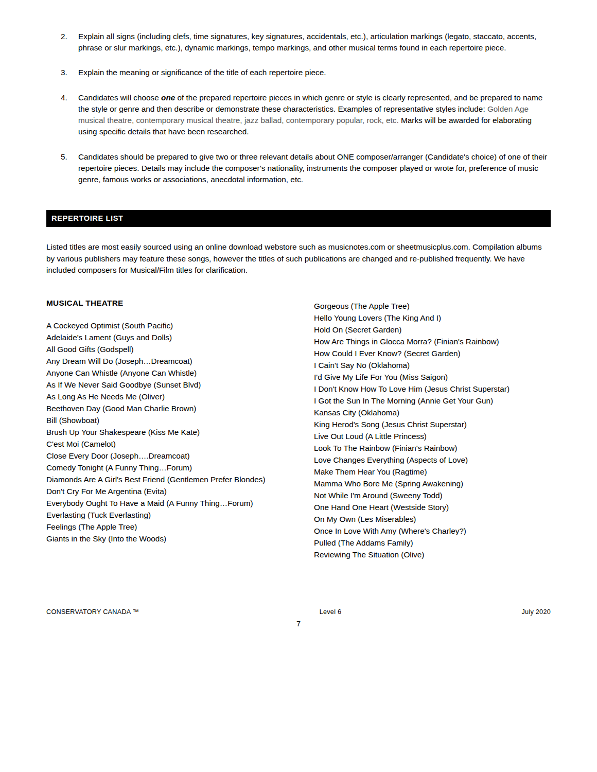2. Explain all signs (including clefs, time signatures, key signatures, accidentals, etc.), articulation markings (legato, staccato, accents, phrase or slur markings, etc.), dynamic markings, tempo markings, and other musical terms found in each repertoire piece.
3. Explain the meaning or significance of the title of each repertoire piece.
4. Candidates will choose one of the prepared repertoire pieces in which genre or style is clearly represented, and be prepared to name the style or genre and then describe or demonstrate these characteristics. Examples of representative styles include: Golden Age musical theatre, contemporary musical theatre, jazz ballad, contemporary popular, rock, etc. Marks will be awarded for elaborating using specific details that have been researched.
5. Candidates should be prepared to give two or three relevant details about ONE composer/arranger (Candidate's choice) of one of their repertoire pieces. Details may include the composer's nationality, instruments the composer played or wrote for, preference of music genre, famous works or associations, anecdotal information, etc.
REPERTOIRE LIST
Listed titles are most easily sourced using an online download webstore such as musicnotes.com or sheetmusicplus.com. Compilation albums by various publishers may feature these songs, however the titles of such publications are changed and re-published frequently. We have included composers for Musical/Film titles for clarification.
MUSICAL THEATRE
A Cockeyed Optimist (South Pacific)
Adelaide's Lament (Guys and Dolls)
All Good Gifts (Godspell)
Any Dream Will Do (Joseph…Dreamcoat)
Anyone Can Whistle (Anyone Can Whistle)
As If We Never Said Goodbye (Sunset Blvd)
As Long As He Needs Me (Oliver)
Beethoven Day (Good Man Charlie Brown)
Bill (Showboat)
Brush Up Your Shakespeare (Kiss Me Kate)
C'est Moi (Camelot)
Close Every Door (Joseph….Dreamcoat)
Comedy Tonight (A Funny Thing…Forum)
Diamonds Are A Girl's Best Friend (Gentlemen Prefer Blondes)
Don't Cry For Me Argentina (Evita)
Everybody Ought To Have a Maid (A Funny Thing…Forum)
Everlasting (Tuck Everlasting)
Feelings (The Apple Tree)
Giants in the Sky (Into the Woods)
Gorgeous (The Apple Tree)
Hello Young Lovers (The King And I)
Hold On (Secret Garden)
How Are Things in Glocca Morra? (Finian's Rainbow)
How Could I Ever Know? (Secret Garden)
I Cain't Say No (Oklahoma)
I'd Give My Life For You (Miss Saigon)
I Don't Know How To Love Him (Jesus Christ Superstar)
I Got the Sun In The Morning (Annie Get Your Gun)
Kansas City (Oklahoma)
King Herod's Song (Jesus Christ Superstar)
Live Out Loud (A Little Princess)
Look To The Rainbow (Finian's Rainbow)
Love Changes Everything (Aspects of Love)
Make Them Hear You (Ragtime)
Mamma Who Bore Me (Spring Awakening)
Not While I'm Around (Sweeny Todd)
One Hand One Heart (Westside Story)
On My Own (Les Miserables)
Once In Love With Amy (Where's Charley?)
Pulled (The Addams Family)
Reviewing The Situation (Olive)
CONSERVATORY CANADA ™ Level 6 July 2020
7